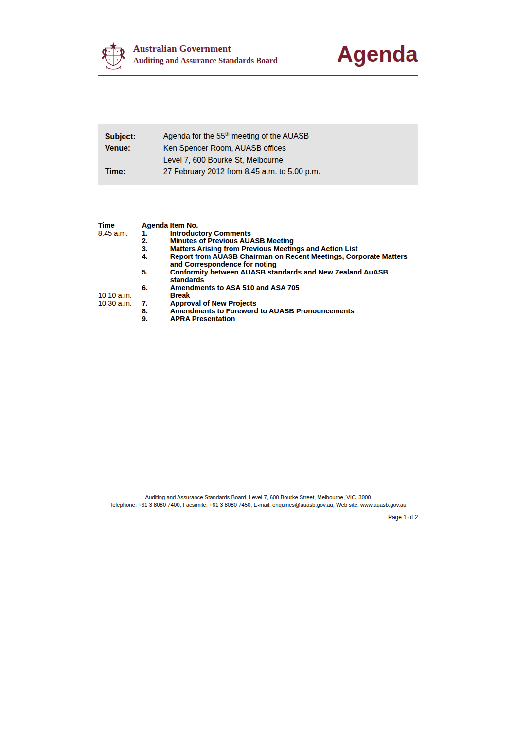Australian Government
Auditing and Assurance Standards Board
Agenda
Subject:
Agenda for the 55th meeting of the AUASB
Venue:
Ken Spencer Room, AUASB offices
Level 7, 600 Bourke St, Melbourne
Time:
27 February 2012 from 8.45 a.m. to 5.00 p.m.
| Time | Agenda Item No. |
| 8.45 a.m. | 1. | Introductory Comments |
| | 2. | Minutes of Previous AUASB Meeting |
| | 3. | Matters Arising from Previous Meetings and Action List |
| | 4. | Report from AUASB Chairman on Recent Meetings, Corporate Matters and Correspondence for noting |
| | 5. | Conformity between AUASB standards and New Zealand AuASB standards |
| | 6. | Amendments to ASA 510 and ASA 705 |
| 10.10 a.m. | | Break |
| 10.30 a.m. | 7. | Approval of New Projects |
| | 8. | Amendments to Foreword to AUASB Pronouncements |
| | 9. | APRA Presentation |
Auditing and Assurance Standards Board, Level 7, 600 Bourke Street, Melbourne, VIC, 3000
Telephone: +61 3 8080 7400, Facsimile: +61 3 8080 7450, E-mail: enquiries@auasb.gov.au, Web site: www.auasb.gov.au
Page 1 of 2